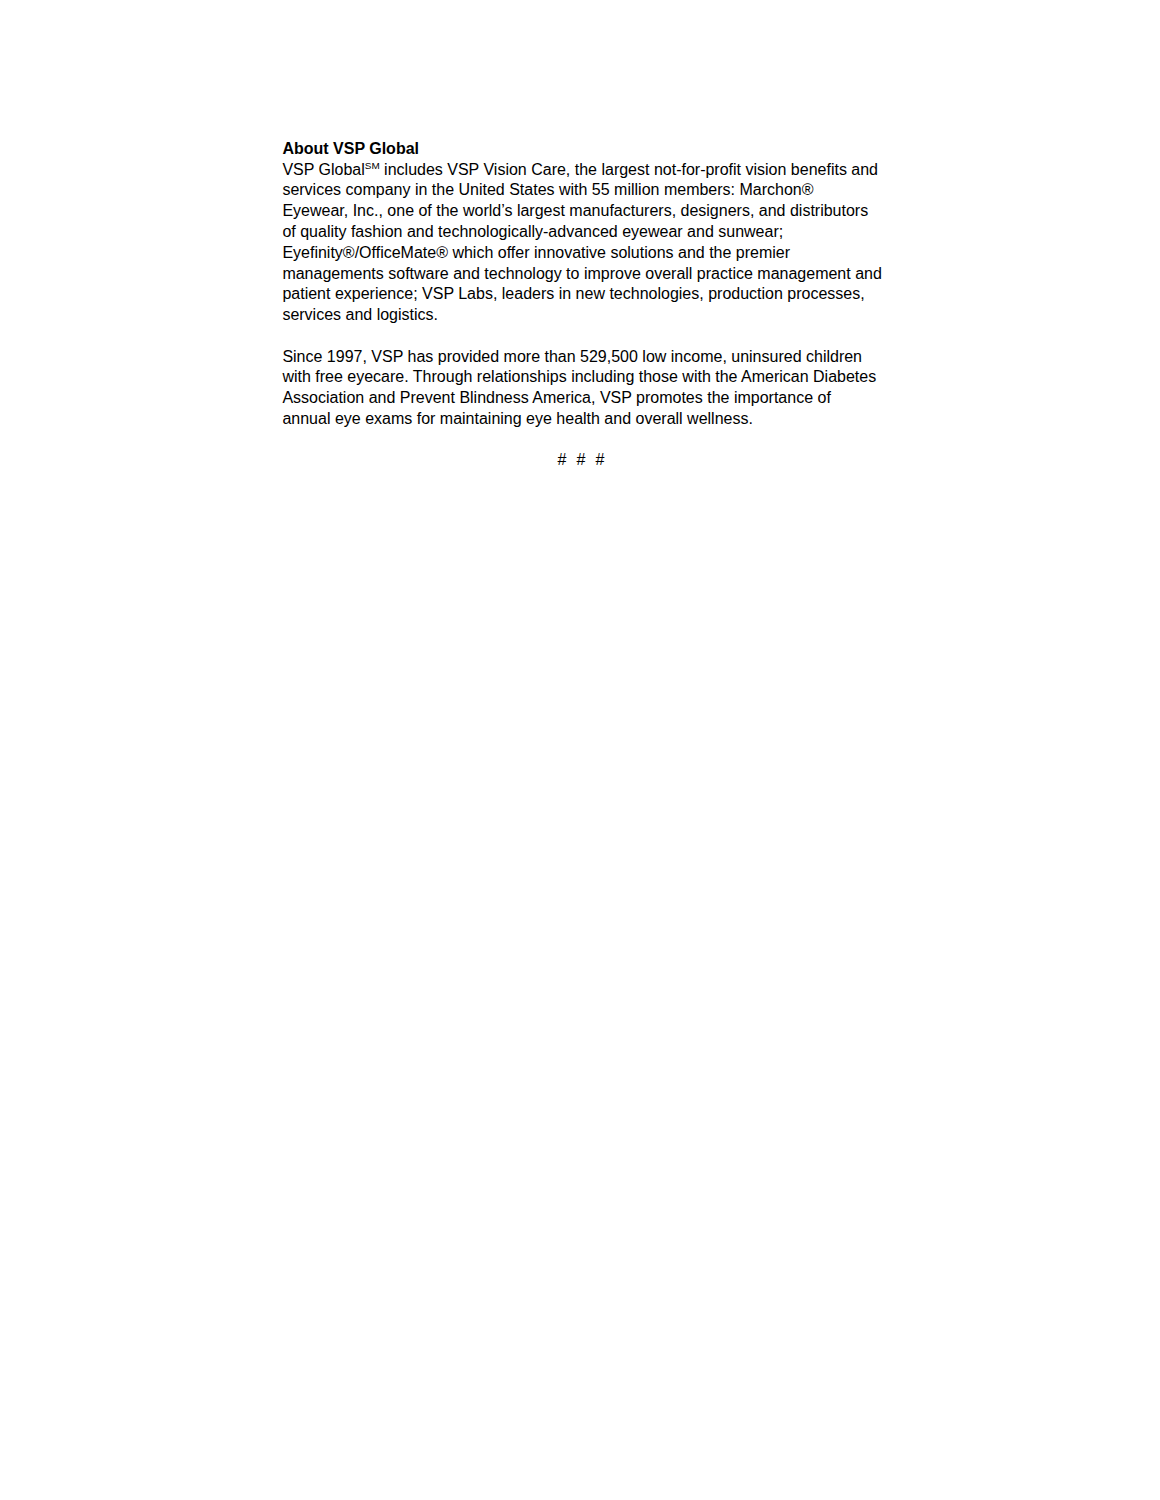About VSP Global
VSP GlobalSM includes VSP Vision Care, the largest not-for-profit vision benefits and services company in the United States with 55 million members: Marchon® Eyewear, Inc., one of the world’s largest manufacturers, designers, and distributors of quality fashion and technologically-advanced eyewear and sunwear; Eyefinity®/OfficeMate® which offer innovative solutions and the premier managements software and technology to improve overall practice management and patient experience; VSP Labs, leaders in new technologies, production processes, services and logistics.
Since 1997, VSP has provided more than 529,500 low income, uninsured children with free eyecare. Through relationships including those with the American Diabetes Association and Prevent Blindness America, VSP promotes the importance of annual eye exams for maintaining eye health and overall wellness.
# # #